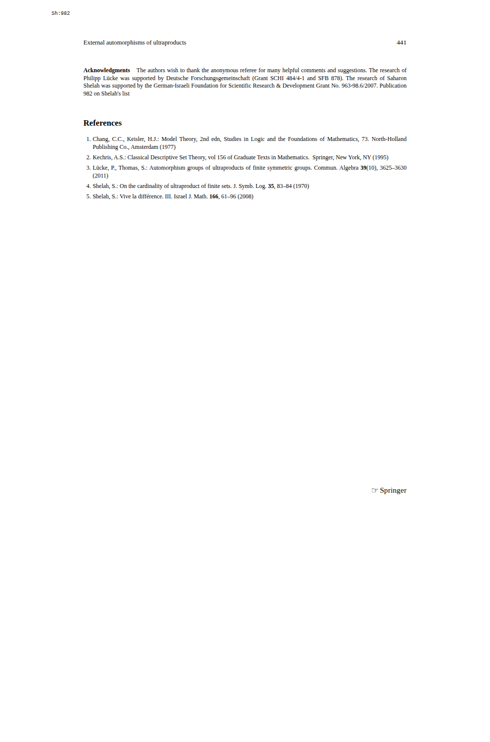Sh:982
External automorphisms of ultraproducts 441
Acknowledgments The authors wish to thank the anonymous referee for many helpful comments and suggestions. The research of Philipp Lücke was supported by Deutsche Forschungsgemeinschaft (Grant SCHI 484/4-1 and SFB 878). The research of Saharon Shelah was supported by the German-Israeli Foundation for Scientific Research & Development Grant No. 963-98.6/2007. Publication 982 on Shelah's list
References
1. Chang, C.C., Keisler, H.J.: Model Theory, 2nd edn, Studies in Logic and the Foundations of Mathematics, 73. North-Holland Publishing Co., Amsterdam (1977)
2. Kechris, A.S.: Classical Descriptive Set Theory, vol 156 of Graduate Texts in Mathematics. Springer, New York, NY (1995)
3. Lücke, P., Thomas, S.: Automorphism groups of ultraproducts of finite symmetric groups. Commun. Algebra 39(10), 3625–3630 (2011)
4. Shelah, S.: On the cardinality of ultraproduct of finite sets. J. Symb. Log. 35, 83–84 (1970)
5. Shelah, S.: Vive la différence. III. Israel J. Math. 166, 61–96 (2008)
☞Springer